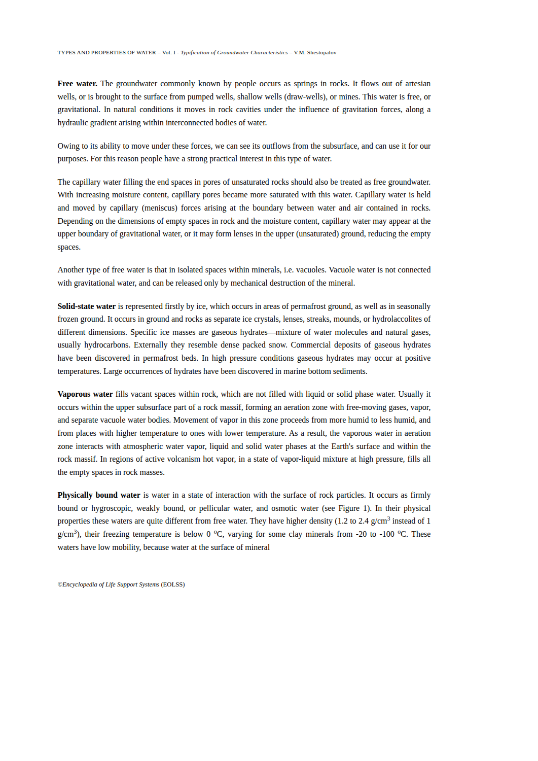Types and Properties of Water – Vol. I - Typification of Groundwater Characteristics – V.M. Shestopalov
Free water. The groundwater commonly known by people occurs as springs in rocks. It flows out of artesian wells, or is brought to the surface from pumped wells, shallow wells (draw-wells), or mines. This water is free, or gravitational. In natural conditions it moves in rock cavities under the influence of gravitation forces, along a hydraulic gradient arising within interconnected bodies of water.
Owing to its ability to move under these forces, we can see its outflows from the subsurface, and can use it for our purposes. For this reason people have a strong practical interest in this type of water.
The capillary water filling the end spaces in pores of unsaturated rocks should also be treated as free groundwater. With increasing moisture content, capillary pores became more saturated with this water. Capillary water is held and moved by capillary (meniscus) forces arising at the boundary between water and air contained in rocks. Depending on the dimensions of empty spaces in rock and the moisture content, capillary water may appear at the upper boundary of gravitational water, or it may form lenses in the upper (unsaturated) ground, reducing the empty spaces.
Another type of free water is that in isolated spaces within minerals, i.e. vacuoles. Vacuole water is not connected with gravitational water, and can be released only by mechanical destruction of the mineral.
Solid-state water is represented firstly by ice, which occurs in areas of permafrost ground, as well as in seasonally frozen ground. It occurs in ground and rocks as separate ice crystals, lenses, streaks, mounds, or hydrolaccolites of different dimensions. Specific ice masses are gaseous hydrates—mixture of water molecules and natural gases, usually hydrocarbons. Externally they resemble dense packed snow. Commercial deposits of gaseous hydrates have been discovered in permafrost beds. In high pressure conditions gaseous hydrates may occur at positive temperatures. Large occurrences of hydrates have been discovered in marine bottom sediments.
Vaporous water fills vacant spaces within rock, which are not filled with liquid or solid phase water. Usually it occurs within the upper subsurface part of a rock massif, forming an aeration zone with free-moving gases, vapor, and separate vacuole water bodies. Movement of vapor in this zone proceeds from more humid to less humid, and from places with higher temperature to ones with lower temperature. As a result, the vaporous water in aeration zone interacts with atmospheric water vapor, liquid and solid water phases at the Earth's surface and within the rock massif. In regions of active volcanism hot vapor, in a state of vapor-liquid mixture at high pressure, fills all the empty spaces in rock masses.
Physically bound water is water in a state of interaction with the surface of rock particles. It occurs as firmly bound or hygroscopic, weakly bound, or pellicular water, and osmotic water (see Figure 1). In their physical properties these waters are quite different from free water. They have higher density (1.2 to 2.4 g/cm3 instead of 1 g/cm3), their freezing temperature is below 0 oC, varying for some clay minerals from -20 to -100 oC. These waters have low mobility, because water at the surface of mineral
©Encyclopedia of Life Support Systems (EOLSS)